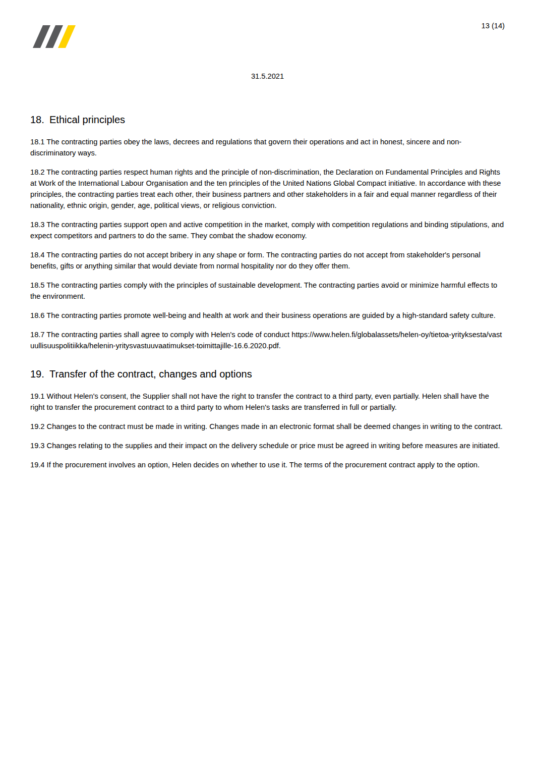13 (14)
31.5.2021
18. Ethical principles
18.1 The contracting parties obey the laws, decrees and regulations that govern their operations and act in honest, sincere and non-discriminatory ways.
18.2 The contracting parties respect human rights and the principle of non-discrimination, the Declaration on Fundamental Principles and Rights at Work of the International Labour Organisation and the ten principles of the United Nations Global Compact initiative. In accordance with these principles, the contracting parties treat each other, their business partners and other stakeholders in a fair and equal manner regardless of their nationality, ethnic origin, gender, age, political views, or religious conviction.
18.3 The contracting parties support open and active competition in the market, comply with competition regulations and binding stipulations, and expect competitors and partners to do the same. They combat the shadow economy.
18.4 The contracting parties do not accept bribery in any shape or form. The contracting parties do not accept from stakeholder's personal benefits, gifts or anything similar that would deviate from normal hospitality nor do they offer them.
18.5 The contracting parties comply with the principles of sustainable development. The contracting parties avoid or minimize harmful effects to the environment.
18.6 The contracting parties promote well-being and health at work and their business operations are guided by a high-standard safety culture.
18.7 The contracting parties shall agree to comply with Helen's code of conduct https://www.helen.fi/globalassets/helen-oy/tietoa-yrityksesta/vastuullisuuspolitiikka/helenin-yritysvastuuvaatimukset-toimittajille-16.6.2020.pdf.
19. Transfer of the contract, changes and options
19.1 Without Helen's consent, the Supplier shall not have the right to transfer the contract to a third party, even partially. Helen shall have the right to transfer the procurement contract to a third party to whom Helen's tasks are transferred in full or partially.
19.2 Changes to the contract must be made in writing. Changes made in an electronic format shall be deemed changes in writing to the contract.
19.3 Changes relating to the supplies and their impact on the delivery schedule or price must be agreed in writing before measures are initiated.
19.4 If the procurement involves an option, Helen decides on whether to use it. The terms of the procurement contract apply to the option.